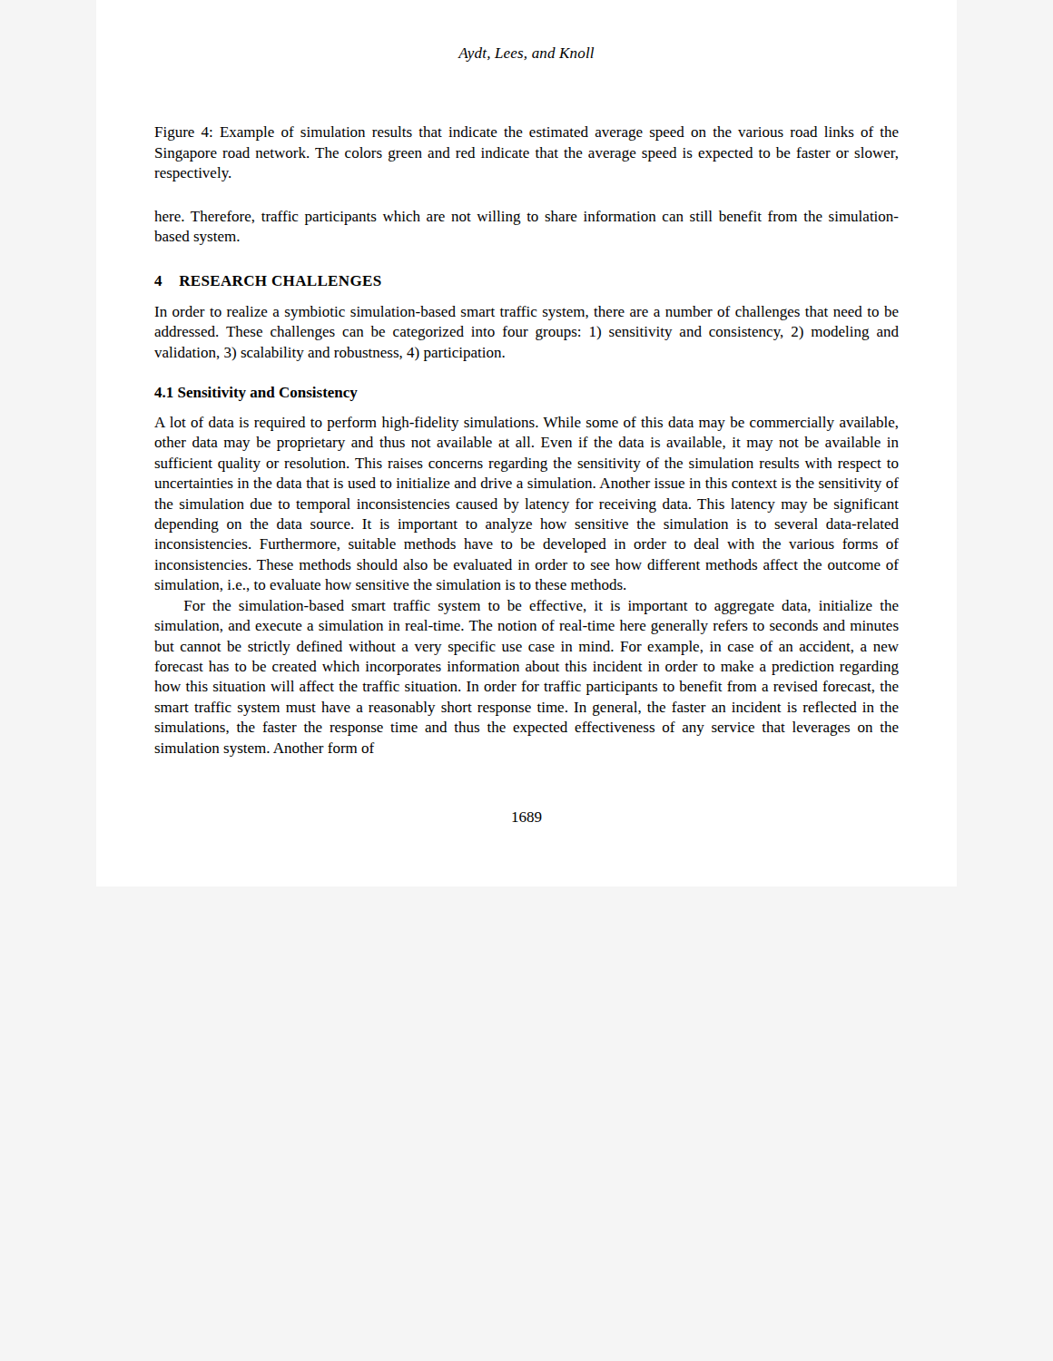Aydt, Lees, and Knoll
Figure 4: Example of simulation results that indicate the estimated average speed on the various road links of the Singapore road network. The colors green and red indicate that the average speed is expected to be faster or slower, respectively.
here. Therefore, traffic participants which are not willing to share information can still benefit from the simulation-based system.
4 RESEARCH CHALLENGES
In order to realize a symbiotic simulation-based smart traffic system, there are a number of challenges that need to be addressed. These challenges can be categorized into four groups: 1) sensitivity and consistency, 2) modeling and validation, 3) scalability and robustness, 4) participation.
4.1 Sensitivity and Consistency
A lot of data is required to perform high-fidelity simulations. While some of this data may be commercially available, other data may be proprietary and thus not available at all. Even if the data is available, it may not be available in sufficient quality or resolution. This raises concerns regarding the sensitivity of the simulation results with respect to uncertainties in the data that is used to initialize and drive a simulation. Another issue in this context is the sensitivity of the simulation due to temporal inconsistencies caused by latency for receiving data. This latency may be significant depending on the data source. It is important to analyze how sensitive the simulation is to several data-related inconsistencies. Furthermore, suitable methods have to be developed in order to deal with the various forms of inconsistencies. These methods should also be evaluated in order to see how different methods affect the outcome of simulation, i.e., to evaluate how sensitive the simulation is to these methods.
For the simulation-based smart traffic system to be effective, it is important to aggregate data, initialize the simulation, and execute a simulation in real-time. The notion of real-time here generally refers to seconds and minutes but cannot be strictly defined without a very specific use case in mind. For example, in case of an accident, a new forecast has to be created which incorporates information about this incident in order to make a prediction regarding how this situation will affect the traffic situation. In order for traffic participants to benefit from a revised forecast, the smart traffic system must have a reasonably short response time. In general, the faster an incident is reflected in the simulations, the faster the response time and thus the expected effectiveness of any service that leverages on the simulation system. Another form of
1689